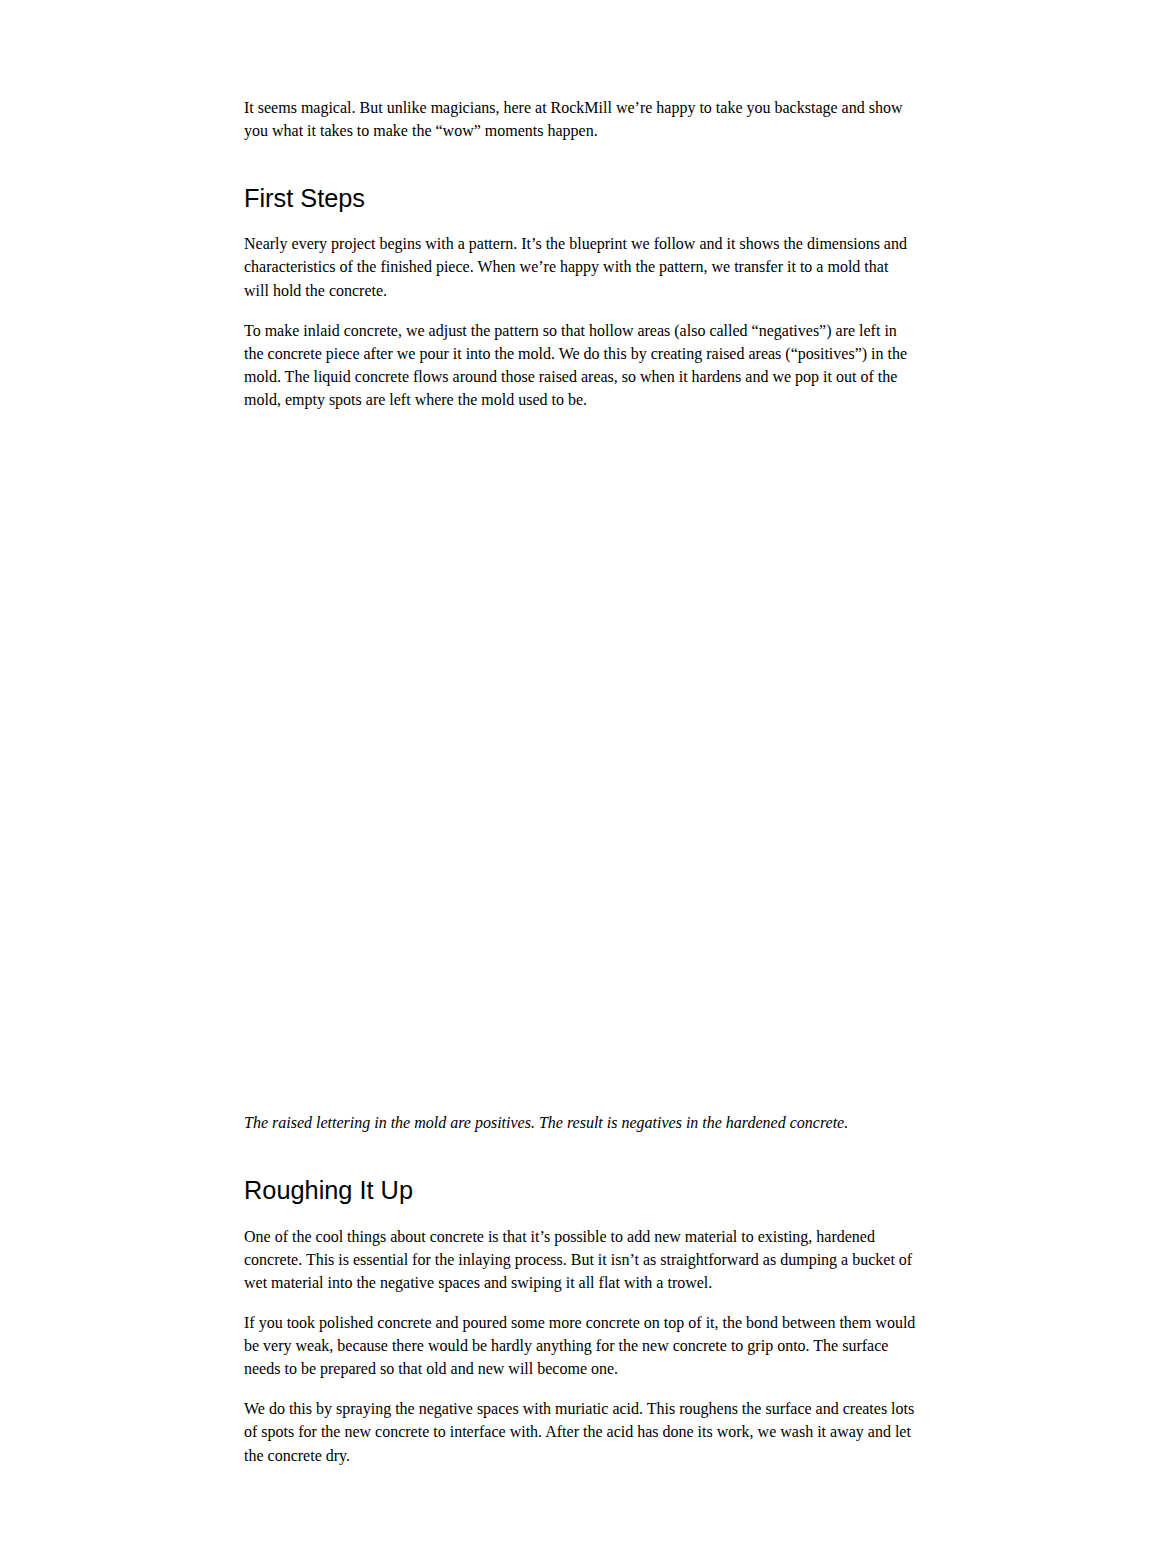It seems magical. But unlike magicians, here at RockMill we’re happy to take you backstage and show you what it takes to make the “wow” moments happen.
First Steps
Nearly every project begins with a pattern. It’s the blueprint we follow and it shows the dimensions and characteristics of the finished piece. When we’re happy with the pattern, we transfer it to a mold that will hold the concrete.
To make inlaid concrete, we adjust the pattern so that hollow areas (also called “negatives”) are left in the concrete piece after we pour it into the mold. We do this by creating raised areas (“positives”) in the mold. The liquid concrete flows around those raised areas, so when it hardens and we pop it out of the mold, empty spots are left where the mold used to be.
The raised lettering in the mold are positives. The result is negatives in the hardened concrete.
Roughing It Up
One of the cool things about concrete is that it’s possible to add new material to existing, hardened concrete. This is essential for the inlaying process. But it isn’t as straightforward as dumping a bucket of wet material into the negative spaces and swiping it all flat with a trowel.
If you took polished concrete and poured some more concrete on top of it, the bond between them would be very weak, because there would be hardly anything for the new concrete to grip onto. The surface needs to be prepared so that old and new will become one.
We do this by spraying the negative spaces with muriatic acid. This roughens the surface and creates lots of spots for the new concrete to interface with. After the acid has done its work, we wash it away and let the concrete dry.